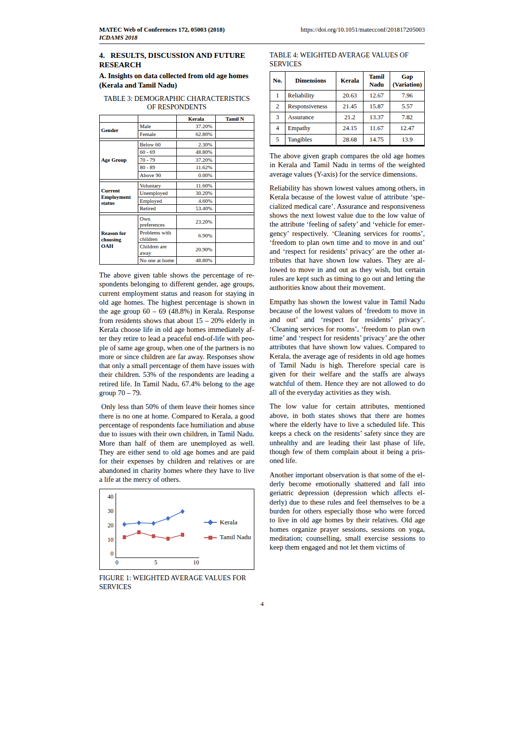MATEC Web of Conferences 172, 05003 (2018)
ICDAMS 2018
https://doi.org/10.1051/matecconf/201817205003
4. RESULTS, DISCUSSION AND FUTURE RESEARCH
A. Insights on data collected from old age homes (Kerala and Tamil Nadu)
TABLE 3: DEMOGRAPHIC CHARACTERISTICS
OF RESPONDENTS
| | | Kerala | Tamil N |
| Gender | Male | 37.20% | |
| Female | 62.80% | |
| Age Group | Below 60 | 2.30% | |
| 60 - 69 | 48.80% | |
| 70 - 79 | 37.20% | |
| 80 - 89 | 11.62% | |
| Above 90 | 0.00% | |
| Current Employment status | Voluntary | 11.60% | |
| Unemployed | 30.20% | |
| Employed | 4.60% | |
| Retired | 53.40% | |
| Reason for choosing OAH | Own preferences | 23.20% | |
| Problems with children | 6.90% | |
| Children are away | 20.90% | |
| No one at home | 48.80% | |
The above given table shows the percentage of respondents belonging to different gender, age groups, current employment status and reason for staying in old age homes. The highest percentage is shown in the age group 60 – 69 (48.8%) in Kerala. Response from residents shows that about 15 – 20% elderly in Kerala choose life in old age homes immediately after they retire to lead a peaceful end-of-life with people of same age group, when one of the partners is no more or since children are far away. Responses show that only a small percentage of them have issues with their children. 53% of the respondents are leading a retired life. In Tamil Nadu, 67.4% belong to the age group 70 – 79.
Only less than 50% of them leave their homes since there is no one at home. Compared to Kerala, a good percentage of respondents face humiliation and abuse due to issues with their own children, in Tamil Nadu. More than half of them are unemployed as well. They are either send to old age homes and are paid for their expenses by children and relatives or are abandoned in charity homes where they have to live a life at the mercy of others.
40
30
20
10
0
0 5 10
Kerala
Tamil Nadu
FIGURE 1: WEIGHTED AVERAGE VALUES FOR SERVICES
TABLE 4: WEIGHTED AVERAGE VALUES OF SERVICES
| No. | Dimensions | Kerala | Tamil Nadu | Gap (Variation) |
| --- | --- | --- | --- | --- |
| 1 | Reliability | 20.63 | 12.67 | 7.96 |
| 2 | Responsiveness | 21.45 | 15.87 | 5.57 |
| 3 | Assurance | 21.2 | 13.37 | 7.82 |
| 4 | Empathy | 24.15 | 11.67 | 12.47 |
| 5 | Tangibles | 28.68 | 14.75 | 13.9 |
The above given graph compares the old age homes in Kerala and Tamil Nadu in terms of the weighted average values (Y-axis) for the service dimensions.
Reliability has shown lowest values among others, in Kerala because of the lowest value of attribute ‘specialized medical care’. Assurance and responsiveness shows the next lowest value due to the low value of the attribute ‘feeling of safety’ and ‘vehicle for emergency’ respectively. ‘Cleaning services for rooms’, ‘freedom to plan own time and to move in and out’ and ‘respect for residents’ privacy’ are the other attributes that have shown low values. They are allowed to move in and out as they wish, but certain rules are kept such as timing to go out and letting the authorities know about their movement.
Empathy has shown the lowest value in Tamil Nadu because of the lowest values of ‘freedom to move in and out’ and ‘respect for residents’ privacy’. ‘Cleaning services for rooms’, ‘freedom to plan own time’ and ‘respect for residents’ privacy’ are the other attributes that have shown low values. Compared to Kerala, the average age of residents in old age homes of Tamil Nadu is high. Therefore special care is given for their welfare and the staffs are always watchful of them. Hence they are not allowed to do all of the everyday activities as they wish.
The low value for certain attributes, mentioned above, in both states shows that there are homes where the elderly have to live a scheduled life. This keeps a check on the residents’ safety since they are unhealthy and are leading their last phase of life, though few of them complain about it being a prisoned life.
Another important observation is that some of the elderly become emotionally shattered and fall into geriatric depression (depression which affects elderly) due to these rules and feel themselves to be a burden for others especially those who were forced to live in old age homes by their relatives. Old age homes organize prayer sessions, sessions on yoga, meditation; counselling, small exercise sessions to keep them engaged and not let them victims of
4